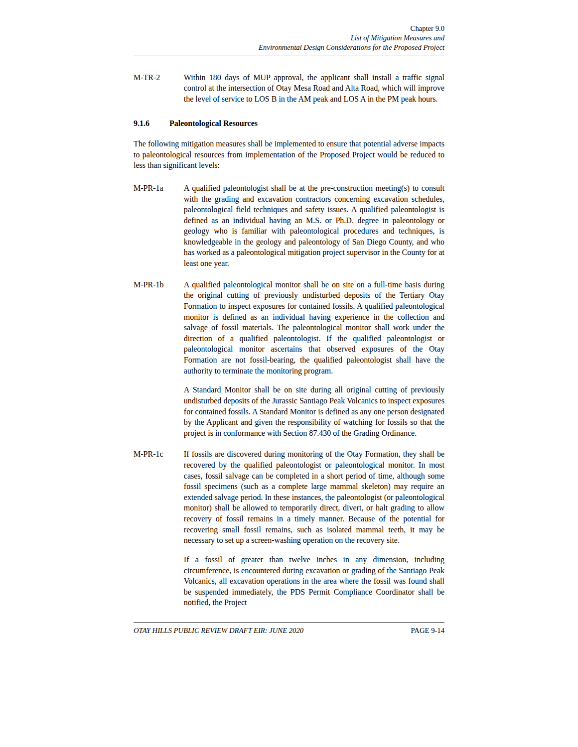Chapter 9.0
List of Mitigation Measures and
Environmental Design Considerations for the Proposed Project
M-TR-2
Within 180 days of MUP approval, the applicant shall install a traffic signal control at the intersection of Otay Mesa Road and Alta Road, which will improve the level of service to LOS B in the AM peak and LOS A in the PM peak hours.
9.1.6 Paleontological Resources
The following mitigation measures shall be implemented to ensure that potential adverse impacts to paleontological resources from implementation of the Proposed Project would be reduced to less than significant levels:
M-PR-1a
A qualified paleontologist shall be at the pre-construction meeting(s) to consult with the grading and excavation contractors concerning excavation schedules, paleontological field techniques and safety issues. A qualified paleontologist is defined as an individual having an M.S. or Ph.D. degree in paleontology or geology who is familiar with paleontological procedures and techniques, is knowledgeable in the geology and paleontology of San Diego County, and who has worked as a paleontological mitigation project supervisor in the County for at least one year.
M-PR-1b
A qualified paleontological monitor shall be on site on a full-time basis during the original cutting of previously undisturbed deposits of the Tertiary Otay Formation to inspect exposures for contained fossils. A qualified paleontological monitor is defined as an individual having experience in the collection and salvage of fossil materials. The paleontological monitor shall work under the direction of a qualified paleontologist. If the qualified paleontologist or paleontological monitor ascertains that observed exposures of the Otay Formation are not fossil-bearing, the qualified paleontologist shall have the authority to terminate the monitoring program.
A Standard Monitor shall be on site during all original cutting of previously undisturbed deposits of the Jurassic Santiago Peak Volcanics to inspect exposures for contained fossils. A Standard Monitor is defined as any one person designated by the Applicant and given the responsibility of watching for fossils so that the project is in conformance with Section 87.430 of the Grading Ordinance.
M-PR-1c
If fossils are discovered during monitoring of the Otay Formation, they shall be recovered by the qualified paleontologist or paleontological monitor. In most cases, fossil salvage can be completed in a short period of time, although some fossil specimens (such as a complete large mammal skeleton) may require an extended salvage period. In these instances, the paleontologist (or paleontological monitor) shall be allowed to temporarily direct, divert, or halt grading to allow recovery of fossil remains in a timely manner. Because of the potential for recovering small fossil remains, such as isolated mammal teeth, it may be necessary to set up a screen-washing operation on the recovery site.
If a fossil of greater than twelve inches in any dimension, including circumference, is encountered during excavation or grading of the Santiago Peak Volcanics, all excavation operations in the area where the fossil was found shall be suspended immediately, the PDS Permit Compliance Coordinator shall be notified, the Project
OTAY HILLS PUBLIC REVIEW DRAFT EIR: JUNE 2020
PAGE 9-14